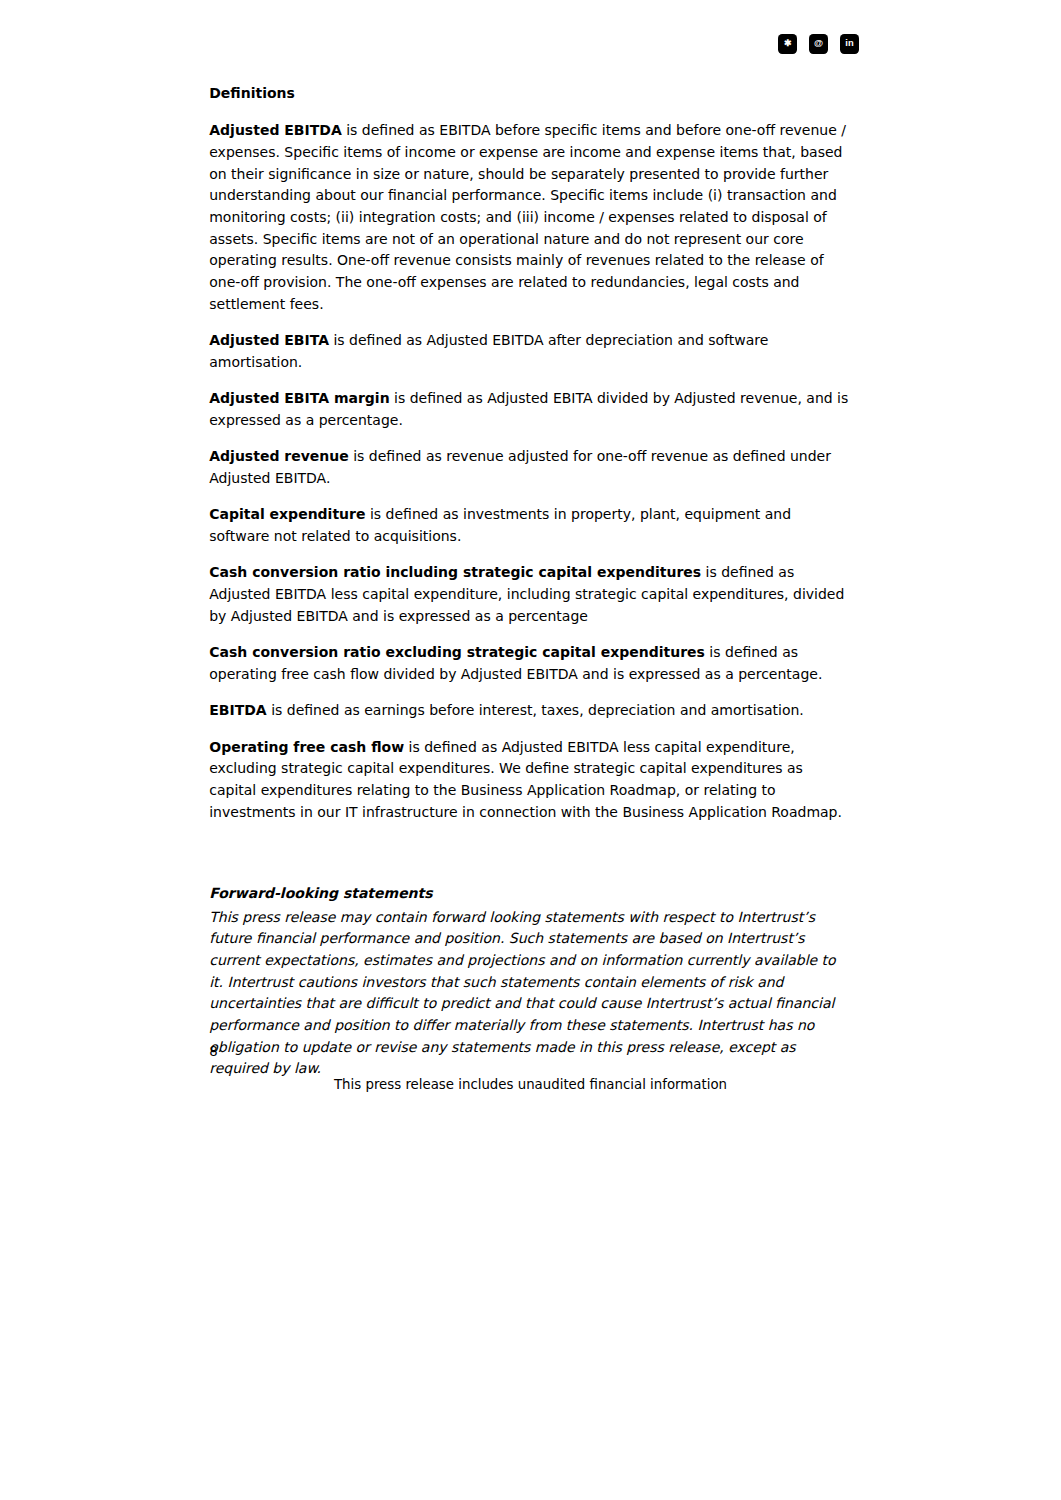✱
@
in
Definitions
Adjusted EBITDA is defined as EBITDA before specific items and before one-off revenue / expenses. Specific items of income or expense are income and expense items that, based on their significance in size or nature, should be separately presented to provide further understanding about our financial performance. Specific items include (i) transaction and monitoring costs; (ii) integration costs; and (iii) income / expenses related to disposal of assets. Specific items are not of an operational nature and do not represent our core operating results. One-off revenue consists mainly of revenues related to the release of one-off provision. The one-off expenses are related to redundancies, legal costs and settlement fees.
Adjusted EBITA is defined as Adjusted EBITDA after depreciation and software amortisation.
Adjusted EBITA margin is defined as Adjusted EBITA divided by Adjusted revenue, and is expressed as a percentage.
Adjusted revenue is defined as revenue adjusted for one-off revenue as defined under Adjusted EBITDA.
Capital expenditure is defined as investments in property, plant, equipment and software not related to acquisitions.
Cash conversion ratio including strategic capital expenditures is defined as Adjusted EBITDA less capital expenditure, including strategic capital expenditures, divided by Adjusted EBITDA and is expressed as a percentage
Cash conversion ratio excluding strategic capital expenditures is defined as operating free cash flow divided by Adjusted EBITDA and is expressed as a percentage.
EBITDA is defined as earnings before interest, taxes, depreciation and amortisation.
Operating free cash flow is defined as Adjusted EBITDA less capital expenditure, excluding strategic capital expenditures. We define strategic capital expenditures as capital expenditures relating to the Business Application Roadmap, or relating to investments in our IT infrastructure in connection with the Business Application Roadmap.
Forward-looking statements
This press release may contain forward looking statements with respect to Intertrust’s future financial performance and position. Such statements are based on Intertrust’s current expectations, estimates and projections and on information currently available to it. Intertrust cautions investors that such statements contain elements of risk and uncertainties that are difficult to predict and that could cause Intertrust’s actual financial performance and position to differ materially from these statements. Intertrust has no obligation to update or revise any statements made in this press release, except as required by law.
8
This press release includes unaudited financial information